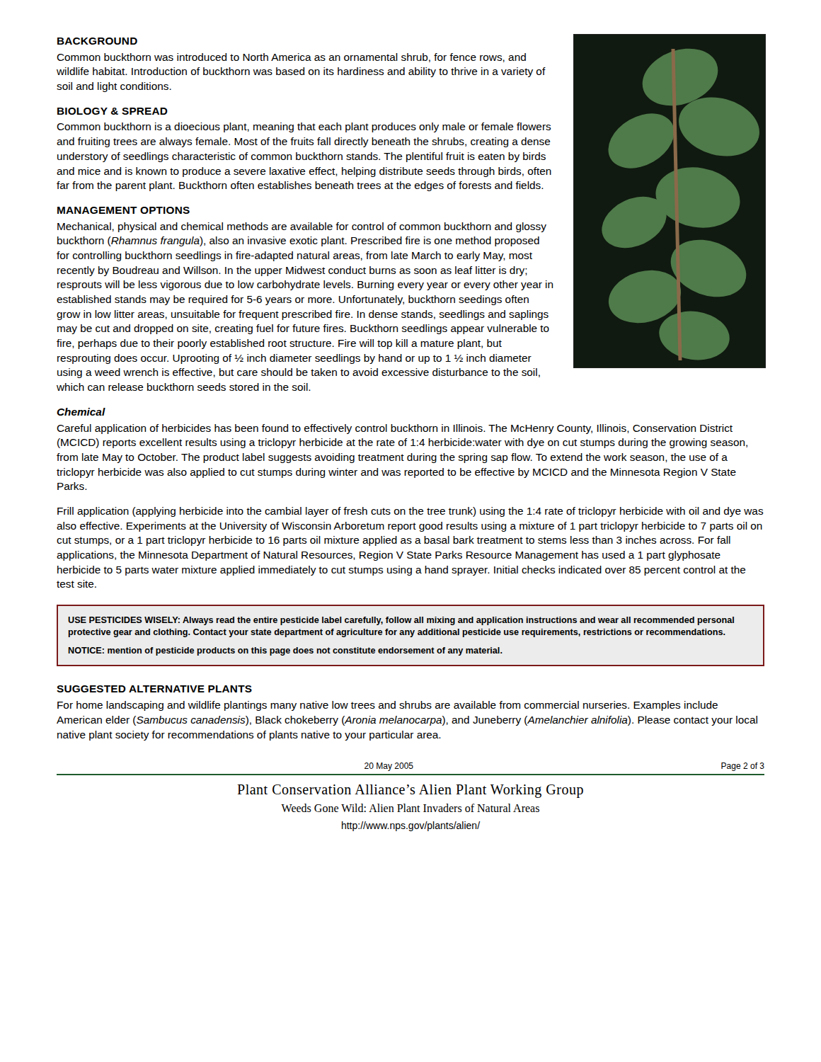BACKGROUND
Common buckthorn was introduced to North America as an ornamental shrub, for fence rows, and wildlife habitat. Introduction of buckthorn was based on its hardiness and ability to thrive in a variety of soil and light conditions.
BIOLOGY & SPREAD
Common buckthorn is a dioecious plant, meaning that each plant produces only male or female flowers and fruiting trees are always female. Most of the fruits fall directly beneath the shrubs, creating a dense understory of seedlings characteristic of common buckthorn stands. The plentiful fruit is eaten by birds and mice and is known to produce a severe laxative effect, helping distribute seeds through birds, often far from the parent plant. Buckthorn often establishes beneath trees at the edges of forests and fields.
MANAGEMENT OPTIONS
Mechanical, physical and chemical methods are available for control of common buckthorn and glossy buckthorn (Rhamnus frangula), also an invasive exotic plant. Prescribed fire is one method proposed for controlling buckthorn seedlings in fire-adapted natural areas, from late March to early May, most recently by Boudreau and Willson. In the upper Midwest conduct burns as soon as leaf litter is dry; resprouts will be less vigorous due to low carbohydrate levels. Burning every year or every other year in established stands may be required for 5-6 years or more. Unfortunately, buckthorn seedings often grow in low litter areas, unsuitable for frequent prescribed fire. In dense stands, seedlings and saplings may be cut and dropped on site, creating fuel for future fires. Buckthorn seedlings appear vulnerable to fire, perhaps due to their poorly established root structure. Fire will top kill a mature plant, but resprouting does occur. Uprooting of ½ inch diameter seedlings by hand or up to 1 ½ inch diameter using a weed wrench is effective, but care should be taken to avoid excessive disturbance to the soil, which can release buckthorn seeds stored in the soil.
Chemical
Careful application of herbicides has been found to effectively control buckthorn in Illinois. The McHenry County, Illinois, Conservation District (MCICD) reports excellent results using a triclopyr herbicide at the rate of 1:4 herbicide:water with dye on cut stumps during the growing season, from late May to October. The product label suggests avoiding treatment during the spring sap flow. To extend the work season, the use of a triclopyr herbicide was also applied to cut stumps during winter and was reported to be effective by MCICD and the Minnesota Region V State Parks.
Frill application (applying herbicide into the cambial layer of fresh cuts on the tree trunk) using the 1:4 rate of triclopyr herbicide with oil and dye was also effective. Experiments at the University of Wisconsin Arboretum report good results using a mixture of 1 part triclopyr herbicide to 7 parts oil on cut stumps, or a 1 part triclopyr herbicide to 16 parts oil mixture applied as a basal bark treatment to stems less than 3 inches across. For fall applications, the Minnesota Department of Natural Resources, Region V State Parks Resource Management has used a 1 part glyphosate herbicide to 5 parts water mixture applied immediately to cut stumps using a hand sprayer. Initial checks indicated over 85 percent control at the test site.
USE PESTICIDES WISELY: Always read the entire pesticide label carefully, follow all mixing and application instructions and wear all recommended personal protective gear and clothing. Contact your state department of agriculture for any additional pesticide use requirements, restrictions or recommendations.
NOTICE: mention of pesticide products on this page does not constitute endorsement of any material.
SUGGESTED ALTERNATIVE PLANTS
For home landscaping and wildlife plantings many native low trees and shrubs are available from commercial nurseries. Examples include American elder (Sambucus canadensis), Black chokeberry (Aronia melanocarpa), and Juneberry (Amelanchier alnifolia). Please contact your local native plant society for recommendations of plants native to your particular area.
20 May 2005 Page 2 of 3
Plant Conservation Alliance’s Alien Plant Working Group
Weeds Gone Wild: Alien Plant Invaders of Natural Areas
http://www.nps.gov/plants/alien/